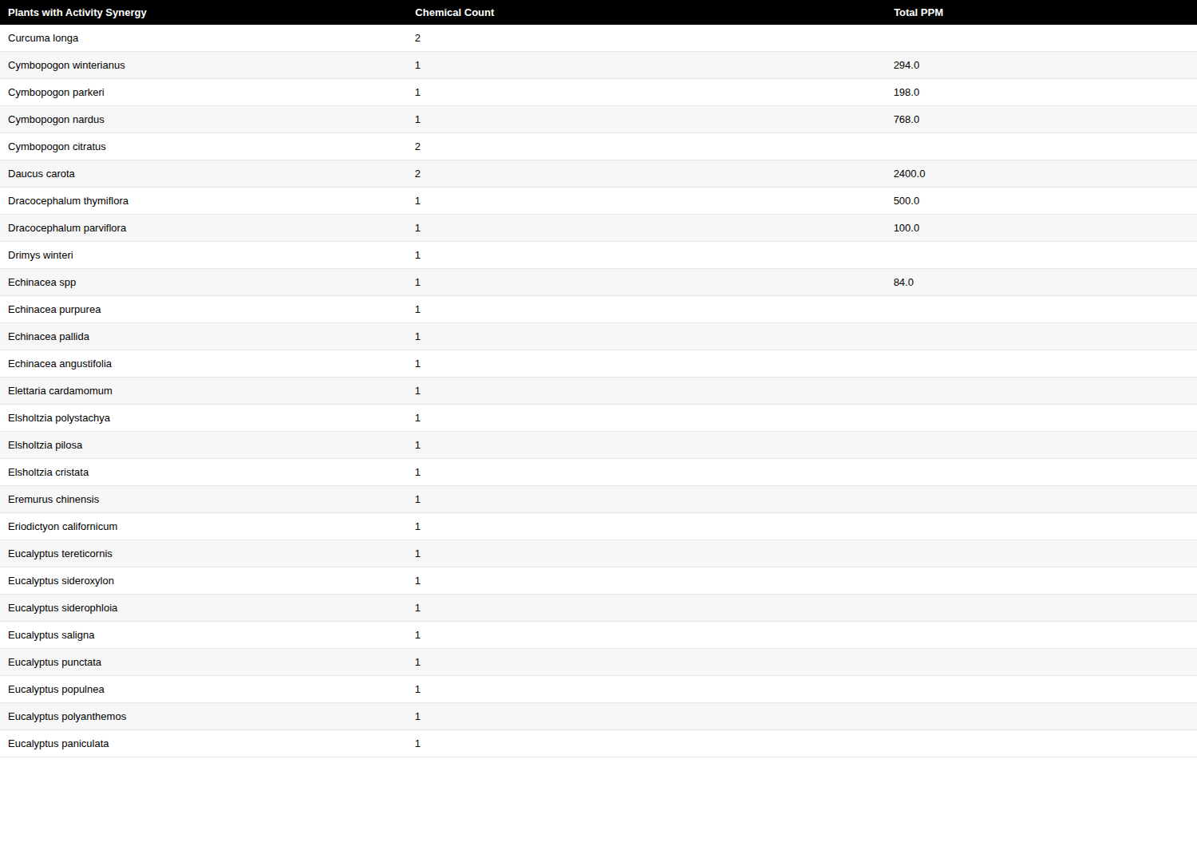| Plants with Activity Synergy | Chemical Count | Total PPM |
| --- | --- | --- |
| Curcuma longa | 2 | |
| Cymbopogon winterianus | 1 | 294.0 |
| Cymbopogon parkeri | 1 | 198.0 |
| Cymbopogon nardus | 1 | 768.0 |
| Cymbopogon citratus | 2 | |
| Daucus carota | 2 | 2400.0 |
| Dracocephalum thymiflora | 1 | 500.0 |
| Dracocephalum parviflora | 1 | 100.0 |
| Drimys winteri | 1 | |
| Echinacea spp | 1 | 84.0 |
| Echinacea purpurea | 1 | |
| Echinacea pallida | 1 | |
| Echinacea angustifolia | 1 | |
| Elettaria cardamomum | 1 | |
| Elsholtzia polystachya | 1 | |
| Elsholtzia pilosa | 1 | |
| Elsholtzia cristata | 1 | |
| Eremurus chinensis | 1 | |
| Eriodictyon californicum | 1 | |
| Eucalyptus tereticornis | 1 | |
| Eucalyptus sideroxylon | 1 | |
| Eucalyptus siderophloia | 1 | |
| Eucalyptus saligna | 1 | |
| Eucalyptus punctata | 1 | |
| Eucalyptus populnea | 1 | |
| Eucalyptus polyanthemos | 1 | |
| Eucalyptus paniculata | 1 | |